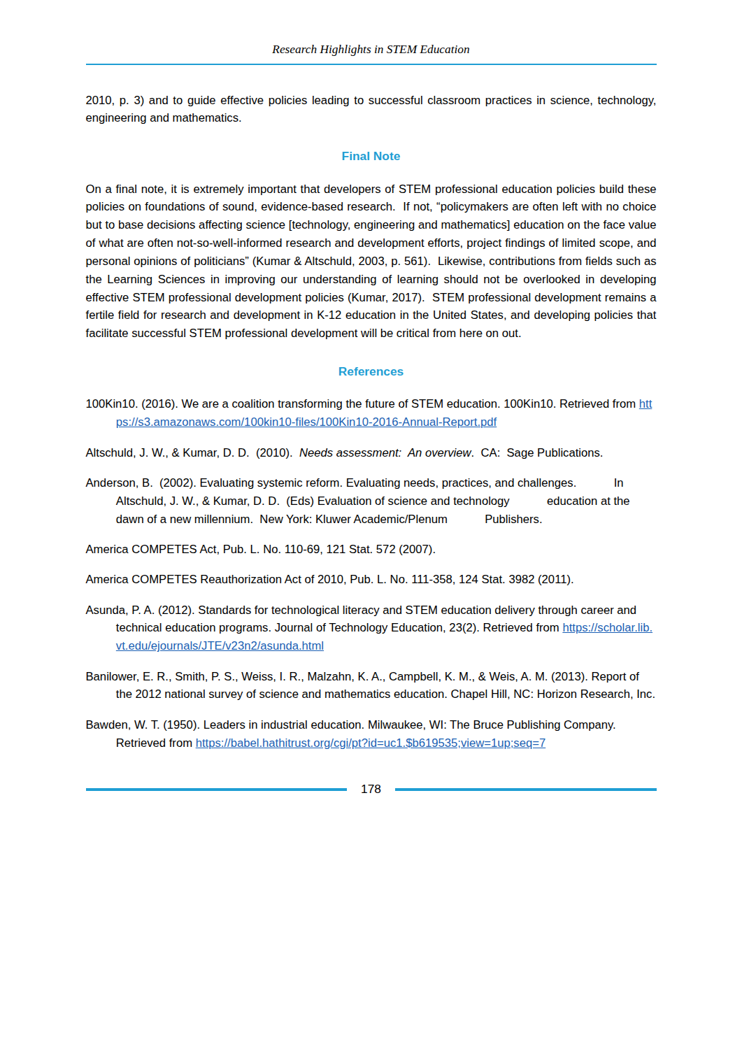Research Highlights in STEM Education
2010, p. 3) and to guide effective policies leading to successful classroom practices in science, technology, engineering and mathematics.
Final Note
On a final note, it is extremely important that developers of STEM professional education policies build these policies on foundations of sound, evidence-based research. If not, “policymakers are often left with no choice but to base decisions affecting science [technology, engineering and mathematics] education on the face value of what are often not-so-well-informed research and development efforts, project findings of limited scope, and personal opinions of politicians” (Kumar & Altschuld, 2003, p. 561). Likewise, contributions from fields such as the Learning Sciences in improving our understanding of learning should not be overlooked in developing effective STEM professional development policies (Kumar, 2017). STEM professional development remains a fertile field for research and development in K-12 education in the United States, and developing policies that facilitate successful STEM professional development will be critical from here on out.
References
100Kin10. (2016). We are a coalition transforming the future of STEM education. 100Kin10. Retrieved from https://s3.amazonaws.com/100kin10-files/100Kin10-2016-Annual-Report.pdf
Altschuld, J. W., & Kumar, D. D. (2010). Needs assessment: An overview. CA: Sage Publications.
Anderson, B. (2002). Evaluating systemic reform. Evaluating needs, practices, and challenges. In Altschuld, J. W., & Kumar, D. D. (Eds) Evaluation of science and technology education at the dawn of a new millennium. New York: Kluwer Academic/Plenum Publishers.
America COMPETES Act, Pub. L. No. 110-69, 121 Stat. 572 (2007).
America COMPETES Reauthorization Act of 2010, Pub. L. No. 111-358, 124 Stat. 3982 (2011).
Asunda, P. A. (2012). Standards for technological literacy and STEM education delivery through career and technical education programs. Journal of Technology Education, 23(2). Retrieved from https://scholar.lib.vt.edu/ejournals/JTE/v23n2/asunda.html
Banilower, E. R., Smith, P. S., Weiss, I. R., Malzahn, K. A., Campbell, K. M., & Weis, A. M. (2013). Report of the 2012 national survey of science and mathematics education. Chapel Hill, NC: Horizon Research, Inc.
Bawden, W. T. (1950). Leaders in industrial education. Milwaukee, WI: The Bruce Publishing Company. Retrieved from https://babel.hathitrust.org/cgi/pt?id=uc1.$b619535;view=1up;seq=7
178